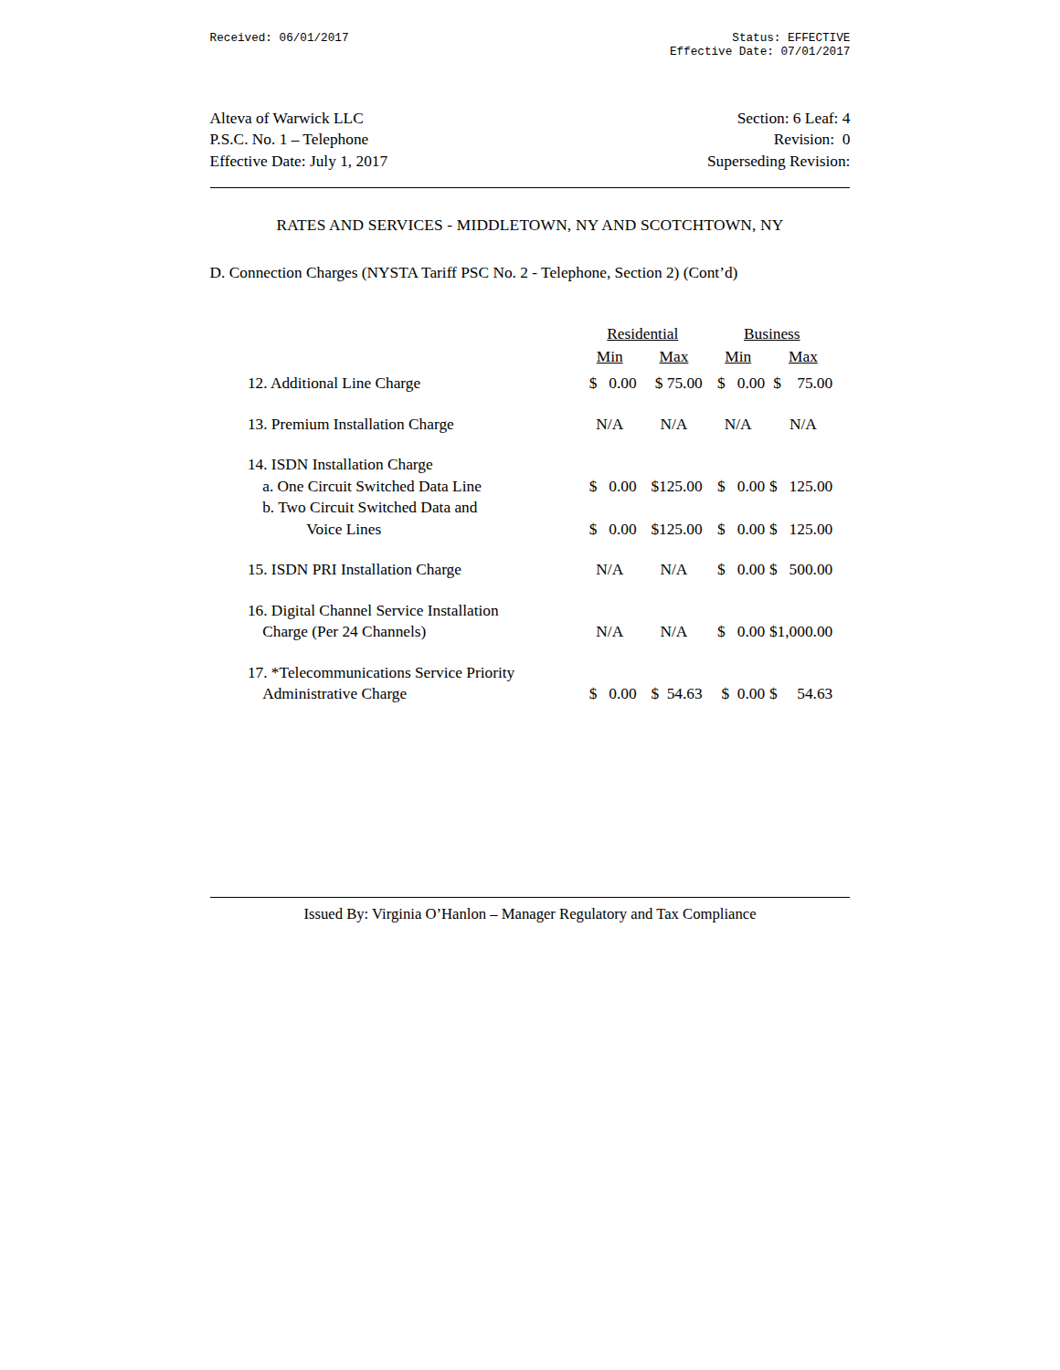Received: 06/01/2017
Status: EFFECTIVE
Effective Date: 07/01/2017
Alteva of Warwick LLC
P.S.C. No. 1 – Telephone
Effective Date: July 1, 2017
Section: 6 Leaf: 4
Revision: 0
Superseding Revision:
RATES AND SERVICES - MIDDLETOWN, NY AND SCOTCHTOWN, NY
D. Connection Charges (NYSTA Tariff PSC No. 2 - Telephone, Section 2) (Cont’d)
| | Residential | Business |
| | Min | Max | Min | Max |
| 12. Additional Line Charge | $ 0.00 | $ 75.00 | $ 0.00 | $ 75.00 |
| 13. Premium Installation Charge | N/A | N/A | N/A | N/A |
| 14. ISDN Installation Charge | | | | |
| a. One Circuit Switched Data Line | $ 0.00 | $125.00 | $ 0.00 | $ 125.00 |
| b. Two Circuit Switched Data and | | | | |
| Voice Lines | $ 0.00 | $125.00 | $ 0.00 | $ 125.00 |
| 15. ISDN PRI Installation Charge | N/A | N/A | $ 0.00 | $ 500.00 |
| 16. Digital Channel Service Installation | | | | |
| Charge (Per 24 Channels) | N/A | N/A | $ 0.00 | $1,000.00 |
| 17. *Telecommunications Service Priority | | | | |
| Administrative Charge | $ 0.00 | $ 54.63 | $ 0.00 | $ 54.63 |
Issued By: Virginia O’Hanlon – Manager Regulatory and Tax Compliance